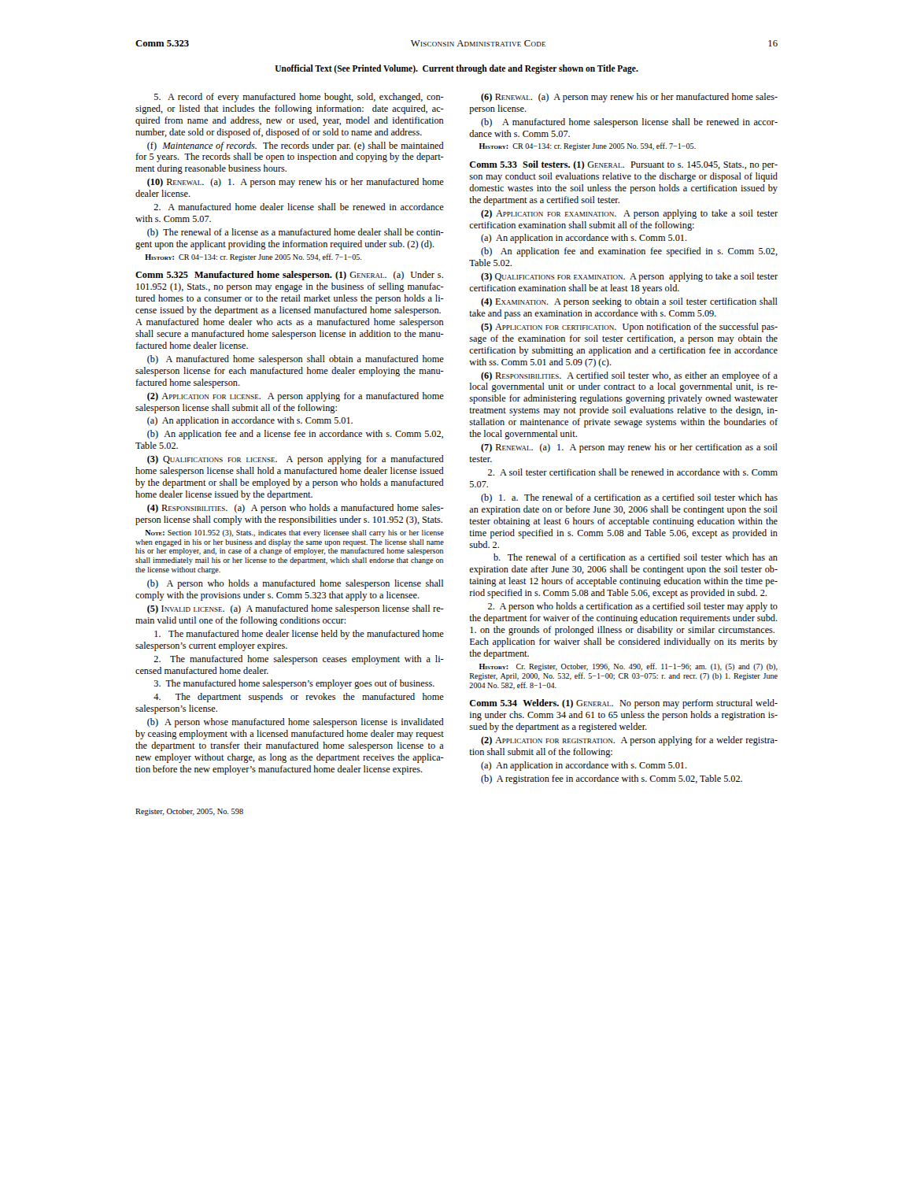Comm 5.323
Wisconsin Administrative Code
16
Unofficial Text (See Printed Volume). Current through date and Register shown on Title Page.
5. A record of every manufactured home bought, sold, exchanged, consigned, or listed that includes the following information: date acquired, acquired from name and address, new or used, year, model and identification number, date sold or disposed of, disposed of or sold to name and address.
(f) Maintenance of records. The records under par. (e) shall be maintained for 5 years. The records shall be open to inspection and copying by the department during reasonable business hours.
(10) Renewal. (a) 1. A person may renew his or her manufactured home dealer license.
2. A manufactured home dealer license shall be renewed in accordance with s. Comm 5.07.
(b) The renewal of a license as a manufactured home dealer shall be contingent upon the applicant providing the information required under sub. (2) (d).
History: CR 04−134: cr. Register June 2005 No. 594, eff. 7−1−05.
Comm 5.325 Manufactured home salesperson. (1) General. (a) Under s. 101.952 (1), Stats., no person may engage in the business of selling manufactured homes to a consumer or to the retail market unless the person holds a license issued by the department as a licensed manufactured home salesperson. A manufactured home dealer who acts as a manufactured home salesperson shall secure a manufactured home salesperson license in addition to the manufactured home dealer license.
(b) A manufactured home salesperson shall obtain a manufactured home salesperson license for each manufactured home dealer employing the manufactured home salesperson.
(2) Application for license. A person applying for a manufactured home salesperson license shall submit all of the following:
(a) An application in accordance with s. Comm 5.01.
(b) An application fee and a license fee in accordance with s. Comm 5.02, Table 5.02.
(3) Qualifications for license. A person applying for a manufactured home salesperson license shall hold a manufactured home dealer license issued by the department or shall be employed by a person who holds a manufactured home dealer license issued by the department.
(4) Responsibilities. (a) A person who holds a manufactured home salesperson license shall comply with the responsibilities under s. 101.952 (3), Stats.
Note: Section 101.952 (3), Stats., indicates that every licensee shall carry his or her license when engaged in his or her business and display the same upon request. The license shall name his or her employer, and, in case of a change of employer, the manufactured home salesperson shall immediately mail his or her license to the department, which shall endorse that change on the license without charge.
(b) A person who holds a manufactured home salesperson license shall comply with the provisions under s. Comm 5.323 that apply to a licensee.
(5) Invalid license. (a) A manufactured home salesperson license shall remain valid until one of the following conditions occur:
1. The manufactured home dealer license held by the manufactured home salesperson’s current employer expires.
2. The manufactured home salesperson ceases employment with a licensed manufactured home dealer.
3. The manufactured home salesperson’s employer goes out of business.
4. The department suspends or revokes the manufactured home salesperson’s license.
(b) A person whose manufactured home salesperson license is invalidated by ceasing employment with a licensed manufactured home dealer may request the department to transfer their manufactured home salesperson license to a new employer without charge, as long as the department receives the application before the new employer’s manufactured home dealer license expires.
(6) Renewal. (a) A person may renew his or her manufactured home salesperson license.
(b) A manufactured home salesperson license shall be renewed in accordance with s. Comm 5.07.
History: CR 04−134: cr. Register June 2005 No. 594, eff. 7−1−05.
Comm 5.33 Soil testers. (1) General. Pursuant to s. 145.045, Stats., no person may conduct soil evaluations relative to the discharge or disposal of liquid domestic wastes into the soil unless the person holds a certification issued by the department as a certified soil tester.
(2) Application for examination. A person applying to take a soil tester certification examination shall submit all of the following:
(a) An application in accordance with s. Comm 5.01.
(b) An application fee and examination fee specified in s. Comm 5.02, Table 5.02.
(3) Qualifications for examination. A person applying to take a soil tester certification examination shall be at least 18 years old.
(4) Examination. A person seeking to obtain a soil tester certification shall take and pass an examination in accordance with s. Comm 5.09.
(5) Application for certification. Upon notification of the successful passage of the examination for soil tester certification, a person may obtain the certification by submitting an application and a certification fee in accordance with ss. Comm 5.01 and 5.09 (7) (c).
(6) Responsibilities. A certified soil tester who, as either an employee of a local governmental unit or under contract to a local governmental unit, is responsible for administering regulations governing privately owned wastewater treatment systems may not provide soil evaluations relative to the design, installation or maintenance of private sewage systems within the boundaries of the local governmental unit.
(7) Renewal. (a) 1. A person may renew his or her certification as a soil tester.
2. A soil tester certification shall be renewed in accordance with s. Comm 5.07.
(b) 1. a. The renewal of a certification as a certified soil tester which has an expiration date on or before June 30, 2006 shall be contingent upon the soil tester obtaining at least 6 hours of acceptable continuing education within the time period specified in s. Comm 5.08 and Table 5.06, except as provided in subd. 2.
b. The renewal of a certification as a certified soil tester which has an expiration date after June 30, 2006 shall be contingent upon the soil tester obtaining at least 12 hours of acceptable continuing education within the time period specified in s. Comm 5.08 and Table 5.06, except as provided in subd. 2.
2. A person who holds a certification as a certified soil tester may apply to the department for waiver of the continuing education requirements under subd. 1. on the grounds of prolonged illness or disability or similar circumstances. Each application for waiver shall be considered individually on its merits by the department.
History: Cr. Register, October, 1996, No. 490, eff. 11−1−96; am. (1), (5) and (7) (b), Register, April, 2000, No. 532, eff. 5−1−00; CR 03−075: r. and recr. (7) (b) 1. Register June 2004 No. 582, eff. 8−1−04.
Comm 5.34 Welders. (1) General. No person may perform structural welding under chs. Comm 34 and 61 to 65 unless the person holds a registration issued by the department as a registered welder.
(2) Application for registration. A person applying for a welder registration shall submit all of the following:
(a) An application in accordance with s. Comm 5.01.
(b) A registration fee in accordance with s. Comm 5.02, Table 5.02.
Register, October, 2005, No. 598